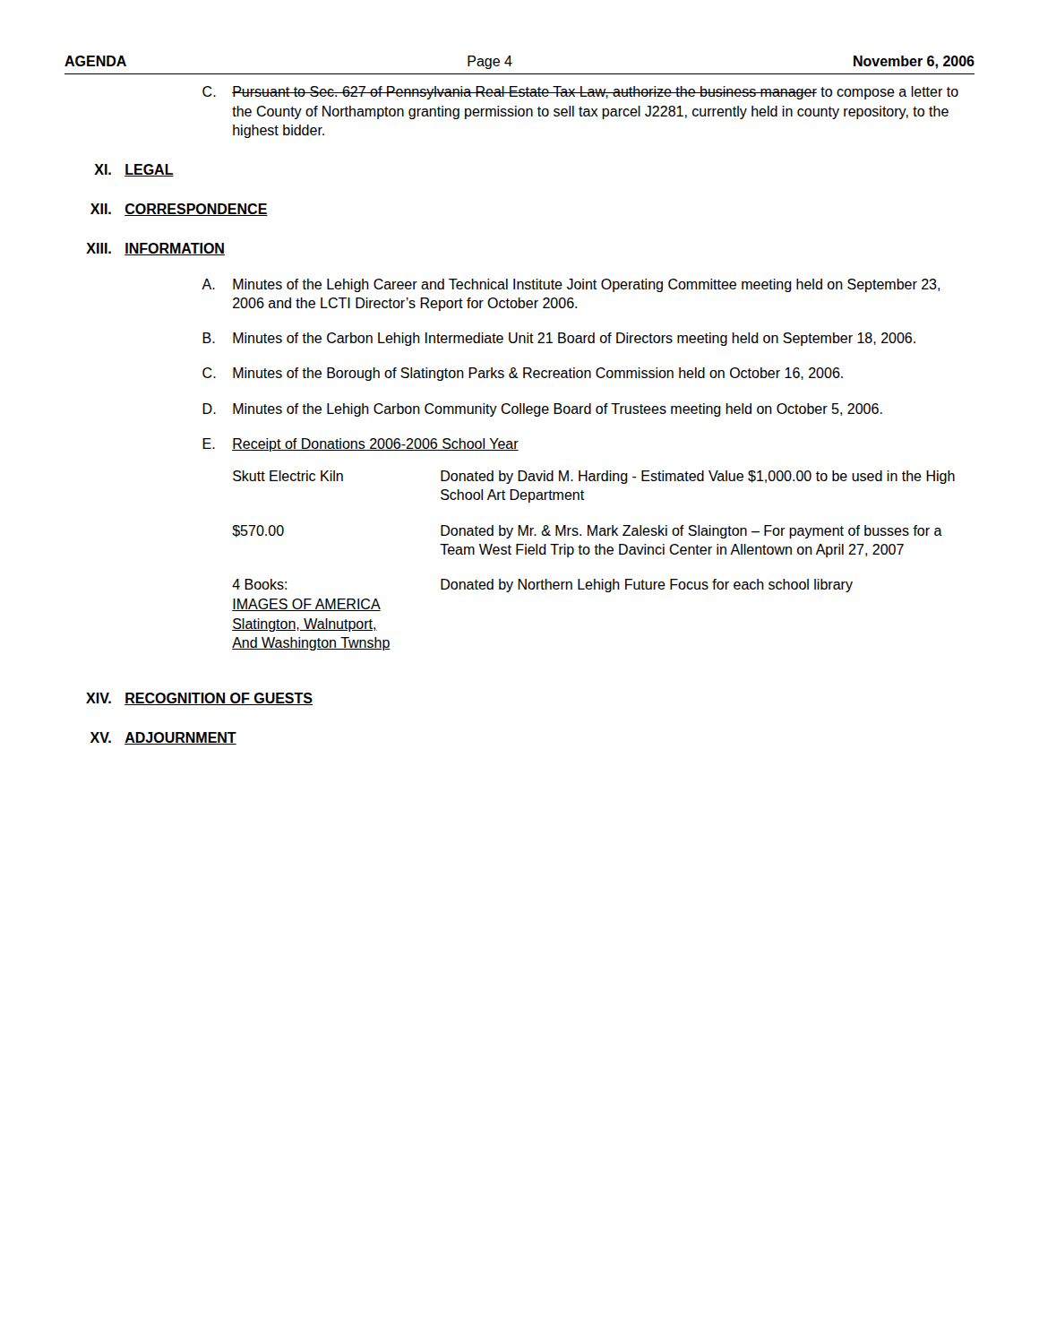AGENDA Page 4 November 6, 2006
C.
Pursuant to Sec. 627 of Pennsylvania Real Estate Tax Law, authorize the business manager to compose a letter to the County of Northampton granting permission to sell tax parcel J2281, currently held in county repository, to the highest bidder.
XI.
LEGAL
XII.
CORRESPONDENCE
XIII.
INFORMATION
A.
Minutes of the Lehigh Career and Technical Institute Joint Operating Committee meeting held on September 23, 2006 and the LCTI Director’s Report for October 2006.
B.
Minutes of the Carbon Lehigh Intermediate Unit 21 Board of Directors meeting held on September 18, 2006.
C.
Minutes of the Borough of Slatington Parks & Recreation Commission held on October 16, 2006.
D.
Minutes of the Lehigh Carbon Community College Board of Trustees meeting held on October 5, 2006.
E.
Receipt of Donations 2006-2006 School Year
| Skutt Electric Kiln | Donated by David M. Harding - Estimated Value $1,000.00 to be used in the High School Art Department |
| $570.00 | Donated by Mr. & Mrs. Mark Zaleski of Slaington – For payment of busses for a Team West Field Trip to the Davinci Center in Allentown on April 27, 2007 |
| 4 Books: IMAGES OF AMERICA Slatington, Walnutport, And Washington Twnshp | Donated by Northern Lehigh Future Focus for each school library |
XIV.
RECOGNITION OF GUESTS
XV.
ADJOURNMENT